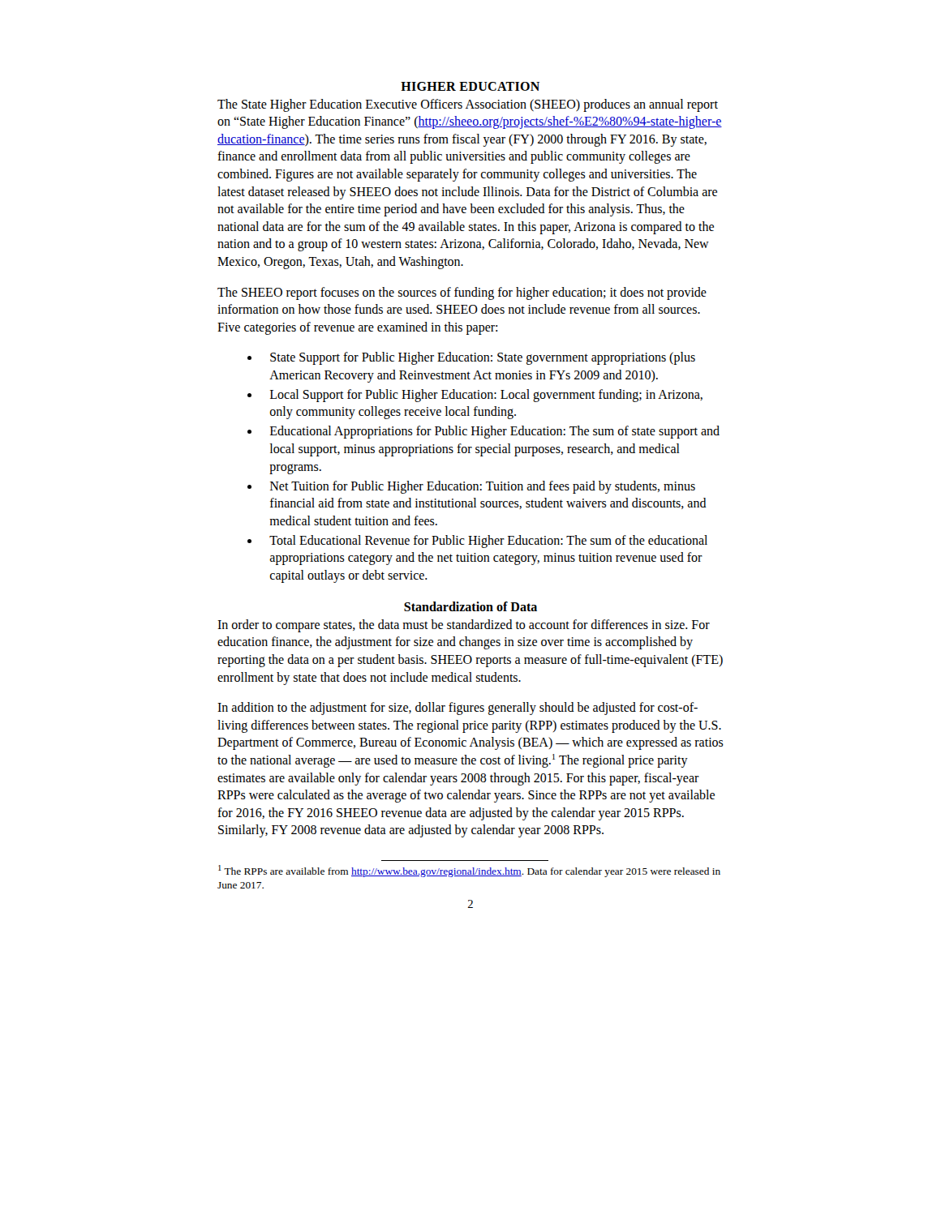HIGHER EDUCATION
The State Higher Education Executive Officers Association (SHEEO) produces an annual report on “State Higher Education Finance” (http://sheeo.org/projects/shef-%E2%80%94-state-higher-education-finance). The time series runs from fiscal year (FY) 2000 through FY 2016. By state, finance and enrollment data from all public universities and public community colleges are combined. Figures are not available separately for community colleges and universities. The latest dataset released by SHEEO does not include Illinois. Data for the District of Columbia are not available for the entire time period and have been excluded for this analysis. Thus, the national data are for the sum of the 49 available states. In this paper, Arizona is compared to the nation and to a group of 10 western states: Arizona, California, Colorado, Idaho, Nevada, New Mexico, Oregon, Texas, Utah, and Washington.
The SHEEO report focuses on the sources of funding for higher education; it does not provide information on how those funds are used. SHEEO does not include revenue from all sources. Five categories of revenue are examined in this paper:
State Support for Public Higher Education: State government appropriations (plus American Recovery and Reinvestment Act monies in FYs 2009 and 2010).
Local Support for Public Higher Education: Local government funding; in Arizona, only community colleges receive local funding.
Educational Appropriations for Public Higher Education: The sum of state support and local support, minus appropriations for special purposes, research, and medical programs.
Net Tuition for Public Higher Education: Tuition and fees paid by students, minus financial aid from state and institutional sources, student waivers and discounts, and medical student tuition and fees.
Total Educational Revenue for Public Higher Education: The sum of the educational appropriations category and the net tuition category, minus tuition revenue used for capital outlays or debt service.
Standardization of Data
In order to compare states, the data must be standardized to account for differences in size. For education finance, the adjustment for size and changes in size over time is accomplished by reporting the data on a per student basis. SHEEO reports a measure of full-time-equivalent (FTE) enrollment by state that does not include medical students.
In addition to the adjustment for size, dollar figures generally should be adjusted for cost-of-living differences between states. The regional price parity (RPP) estimates produced by the U.S. Department of Commerce, Bureau of Economic Analysis (BEA) — which are expressed as ratios to the national average — are used to measure the cost of living.1 The regional price parity estimates are available only for calendar years 2008 through 2015. For this paper, fiscal-year RPPs were calculated as the average of two calendar years. Since the RPPs are not yet available for 2016, the FY 2016 SHEEO revenue data are adjusted by the calendar year 2015 RPPs. Similarly, FY 2008 revenue data are adjusted by calendar year 2008 RPPs.
1 The RPPs are available from http://www.bea.gov/regional/index.htm. Data for calendar year 2015 were released in June 2017.
2